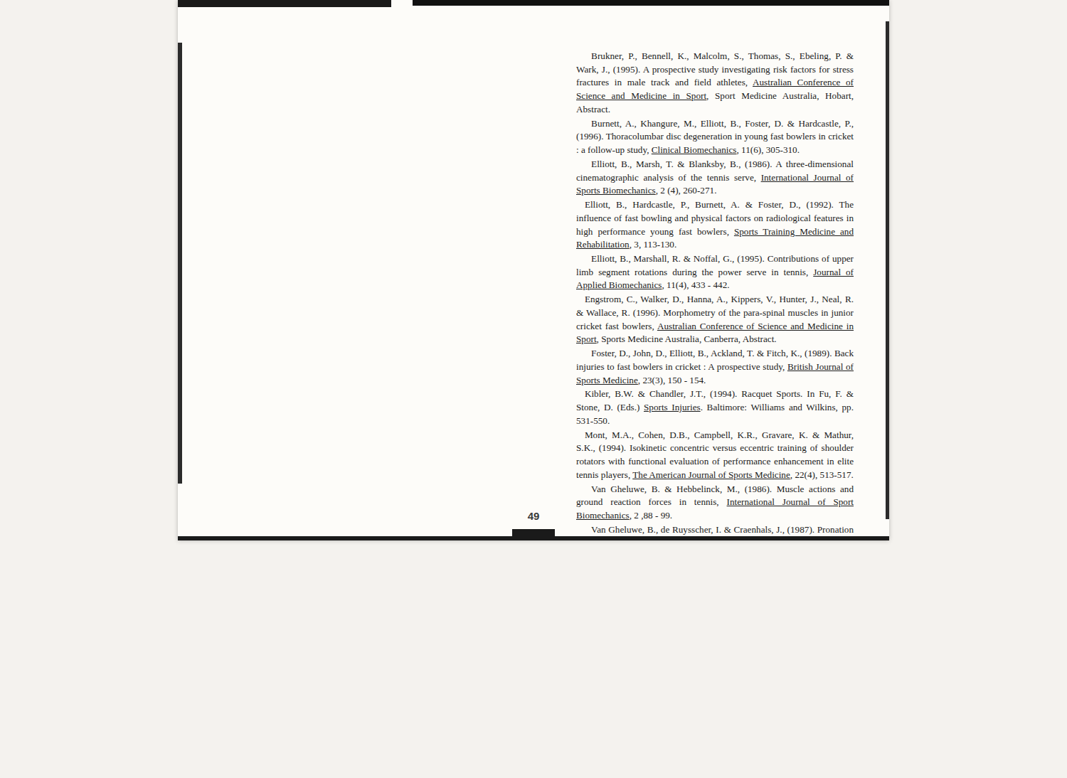Brukner, P., Bennell, K., Malcolm, S., Thomas, S., Ebeling, P. & Wark, J., (1995). A prospective study investigating risk factors for stress fractures in male track and field athletes, Australian Conference of Science and Medicine in Sport, Sport Medicine Australia, Hobart, Abstract.
Burnett, A., Khangure, M., Elliott, B., Foster, D. & Hardcastle, P., (1996). Thoracolumbar disc degeneration in young fast bowlers in cricket : a follow-up study, Clinical Biomechanics, 11(6), 305-310.
Elliott, B., Marsh, T. & Blanksby, B., (1986). A three-dimensional cinematographic analysis of the tennis serve, International Journal of Sports Biomechanics, 2 (4), 260-271.
Elliott, B., Hardcastle, P., Burnett, A. & Foster, D., (1992). The influence of fast bowling and physical factors on radiological features in high performance young fast bowlers, Sports Training Medicine and Rehabilitation, 3, 113-130.
Elliott, B., Marshall, R. & Noffal, G., (1995). Contributions of upper limb segment rotations during the power serve in tennis, Journal of Applied Biomechanics, 11(4), 433 - 442.
Engstrom, C., Walker, D., Hanna, A., Kippers, V., Hunter, J., Neal, R. & Wallace, R. (1996). Morphometry of the para-spinal muscles in junior cricket fast bowlers, Australian Conference of Science and Medicine in Sport, Sports Medicine Australia, Canberra, Abstract.
Foster, D., John, D., Elliott, B., Ackland, T. & Fitch, K., (1989). Back injuries to fast bowlers in cricket : A prospective study, British Journal of Sports Medicine, 23(3), 150 - 154.
Kibler, B.W. & Chandler, J.T., (1994). Racquet Sports. In Fu, F. & Stone, D. (Eds.) Sports Injuries. Baltimore: Williams and Wilkins, pp. 531-550.
Mont, M.A., Cohen, D.B., Campbell, K.R., Gravare, K. & Mathur, S.K., (1994). Isokinetic concentric versus eccentric training of shoulder rotators with functional evaluation of performance enhancement in elite tennis players, The American Journal of Sports Medicine, 22(4), 513-517.
Van Gheluwe, B. & Hebbelinck, M., (1986). Muscle actions and ground reaction forces in tennis, International Journal of Sport Biomechanics, 2 ,88 - 99.
Van Gheluwe, B., de Ruysscher, I. & Craenhals, J., (1987). Pronation and endorotation of the racket arm in a tennis serve, In B. Jonsson (Ed), Biomechanics X-B, Champaign, Il: Human Kinetics, pp. 667-672.
Wilson, G., Elliott, B. & Wood, G., (1991). The effect on performance of imposing a delay during a stretch-shorten cycle movement, Medicine and Science in Sport and Exercise, 23(3), 364 - 370.
49